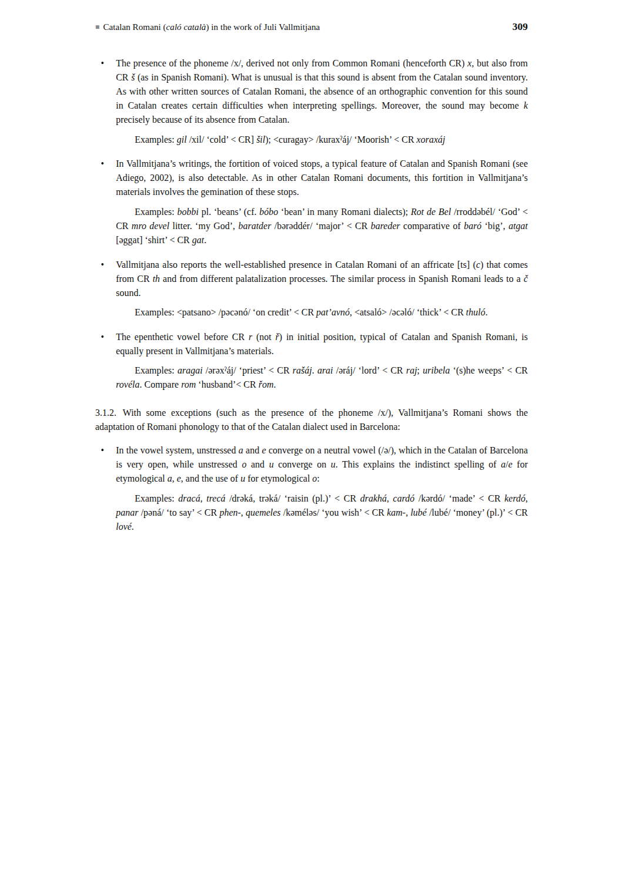Catalan Romani (caló català) in the work of Juli Vallmitjana 309
The presence of the phoneme /x/, derived not only from Common Romani (henceforth CR) x, but also from CR š (as in Spanish Romani). What is unusual is that this sound is absent from the Catalan sound inventory. As with other written sources of Catalan Romani, the absence of an orthographic convention for this sound in Catalan creates certain difficulties when interpreting spellings. Moreover, the sound may become k precisely because of its absence from Catalan.
Examples: gil /xil/ ‘cold’ < CR] šil); <curagay> /kuraxˀáj/ ‘Moorish’ < CR xoraxáj
In Vallmitjana’s writings, the fortition of voiced stops, a typical feature of Catalan and Spanish Romani (see Adiego, 2002), is also detectable. As in other Catalan Romani documents, this fortition in Vallmitjana’s materials involves the gemination of these stops.
Examples: bobbi pl. ‘beans’ (cf. bóbo ‘bean’ in many Romani dialects); Rot de Bel /rroddəbél/ ‘God’ < CR mro devel litter. ‘my God’, baratder /bərəddér/ ‘major’ < CR bareder comparative of baró ‘big’, atgat [əggat] ‘shirt’ < CR gat.
Vallmitjana also reports the well-established presence in Catalan Romani of an affricate [ts] (c) that comes from CR th and from different palatalization processes. The similar process in Spanish Romani leads to a č sound.
Examples: <patsano> /pəcənó/ ‘on credit’ < CR pat’avnó, <atsaló> /əcəló/ ‘thick’ < CR thuló.
The epenthetic vowel before CR r (not ř) in initial position, typical of Catalan and Spanish Romani, is equally present in Vallmitjana’s materials.
Examples: aragai /ərəxˀáj/ ‘priest’ < CR rašáj. arai /əráj/ ‘lord’ < CR raj; uribela ‘(s)he weeps’ < CR rovéla. Compare rom ‘husband’< CR řom.
3.1.2. With some exceptions (such as the presence of the phoneme /x/), Vallmitjana’s Romani shows the adaptation of Romani phonology to that of the Catalan dialect used in Barcelona:
In the vowel system, unstressed a and e converge on a neutral vowel (/ə/), which in the Catalan of Barcelona is very open, while unstressed o and u converge on u. This explains the indistinct spelling of a/e for etymological a, e, and the use of u for etymological o:
Examples: dracá, trecá /drəká, trəká/ ‘raisin (pl.)’ < CR drakhá, cardó /kərdó/ ‘made’ < CR kerdó, panar /pəná/ ‘to say’ < CR phen-, quemeles /kəmélǝs/ ‘you wish’ < CR kam-, lubé /lubé/ ‘money’ (pl.)’ < CR lové.